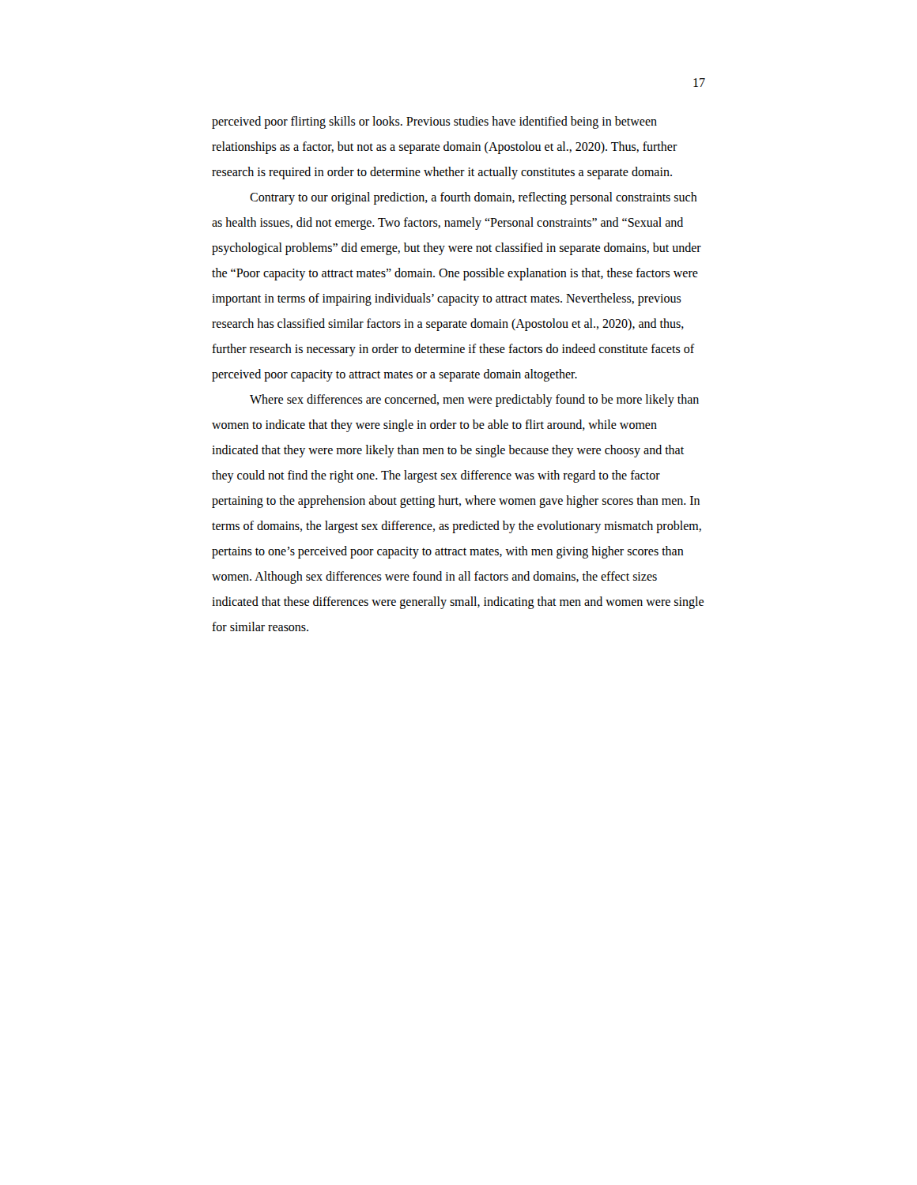17
perceived poor flirting skills or looks. Previous studies have identified being in between relationships as a factor, but not as a separate domain (Apostolou et al., 2020). Thus, further research is required in order to determine whether it actually constitutes a separate domain.
Contrary to our original prediction, a fourth domain, reflecting personal constraints such as health issues, did not emerge. Two factors, namely “Personal constraints” and “Sexual and psychological problems” did emerge, but they were not classified in separate domains, but under the “Poor capacity to attract mates” domain. One possible explanation is that, these factors were important in terms of impairing individuals’ capacity to attract mates. Nevertheless, previous research has classified similar factors in a separate domain (Apostolou et al., 2020), and thus, further research is necessary in order to determine if these factors do indeed constitute facets of perceived poor capacity to attract mates or a separate domain altogether.
Where sex differences are concerned, men were predictably found to be more likely than women to indicate that they were single in order to be able to flirt around, while women indicated that they were more likely than men to be single because they were choosy and that they could not find the right one. The largest sex difference was with regard to the factor pertaining to the apprehension about getting hurt, where women gave higher scores than men. In terms of domains, the largest sex difference, as predicted by the evolutionary mismatch problem, pertains to one’s perceived poor capacity to attract mates, with men giving higher scores than women. Although sex differences were found in all factors and domains, the effect sizes indicated that these differences were generally small, indicating that men and women were single for similar reasons.